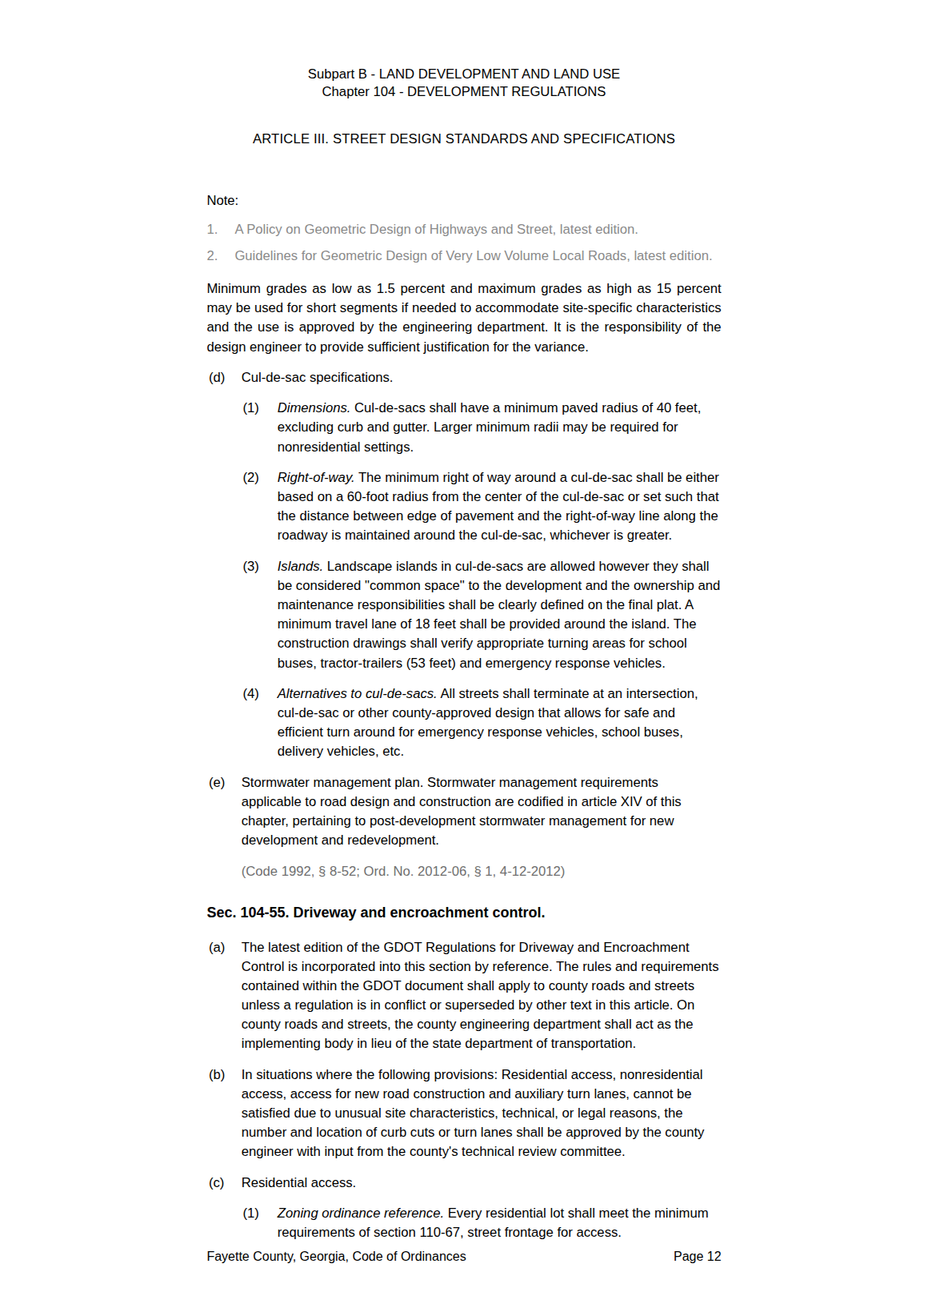Subpart B - LAND DEVELOPMENT AND LAND USE Chapter 104 - DEVELOPMENT REGULATIONS
ARTICLE III. STREET DESIGN STANDARDS AND SPECIFICATIONS
Note:
1. A Policy on Geometric Design of Highways and Street, latest edition.
2. Guidelines for Geometric Design of Very Low Volume Local Roads, latest edition.
Minimum grades as low as 1.5 percent and maximum grades as high as 15 percent may be used for short segments if needed to accommodate site-specific characteristics and the use is approved by the engineering department. It is the responsibility of the design engineer to provide sufficient justification for the variance.
(d) Cul-de-sac specifications.
(1) Dimensions. Cul-de-sacs shall have a minimum paved radius of 40 feet, excluding curb and gutter. Larger minimum radii may be required for nonresidential settings.
(2) Right-of-way. The minimum right of way around a cul-de-sac shall be either based on a 60-foot radius from the center of the cul-de-sac or set such that the distance between edge of pavement and the right-of-way line along the roadway is maintained around the cul-de-sac, whichever is greater.
(3) Islands. Landscape islands in cul-de-sacs are allowed however they shall be considered "common space" to the development and the ownership and maintenance responsibilities shall be clearly defined on the final plat. A minimum travel lane of 18 feet shall be provided around the island. The construction drawings shall verify appropriate turning areas for school buses, tractor-trailers (53 feet) and emergency response vehicles.
(4) Alternatives to cul-de-sacs. All streets shall terminate at an intersection, cul-de-sac or other county-approved design that allows for safe and efficient turn around for emergency response vehicles, school buses, delivery vehicles, etc.
(e) Stormwater management plan. Stormwater management requirements applicable to road design and construction are codified in article XIV of this chapter, pertaining to post-development stormwater management for new development and redevelopment.
(Code 1992, § 8-52; Ord. No. 2012-06, § 1, 4-12-2012)
Sec. 104-55. Driveway and encroachment control.
(a) The latest edition of the GDOT Regulations for Driveway and Encroachment Control is incorporated into this section by reference. The rules and requirements contained within the GDOT document shall apply to county roads and streets unless a regulation is in conflict or superseded by other text in this article. On county roads and streets, the county engineering department shall act as the implementing body in lieu of the state department of transportation.
(b) In situations where the following provisions: Residential access, nonresidential access, access for new road construction and auxiliary turn lanes, cannot be satisfied due to unusual site characteristics, technical, or legal reasons, the number and location of curb cuts or turn lanes shall be approved by the county engineer with input from the county's technical review committee.
(c) Residential access.
(1) Zoning ordinance reference. Every residential lot shall meet the minimum requirements of section 110-67, street frontage for access.
Fayette County, Georgia, Code of Ordinances Page 12